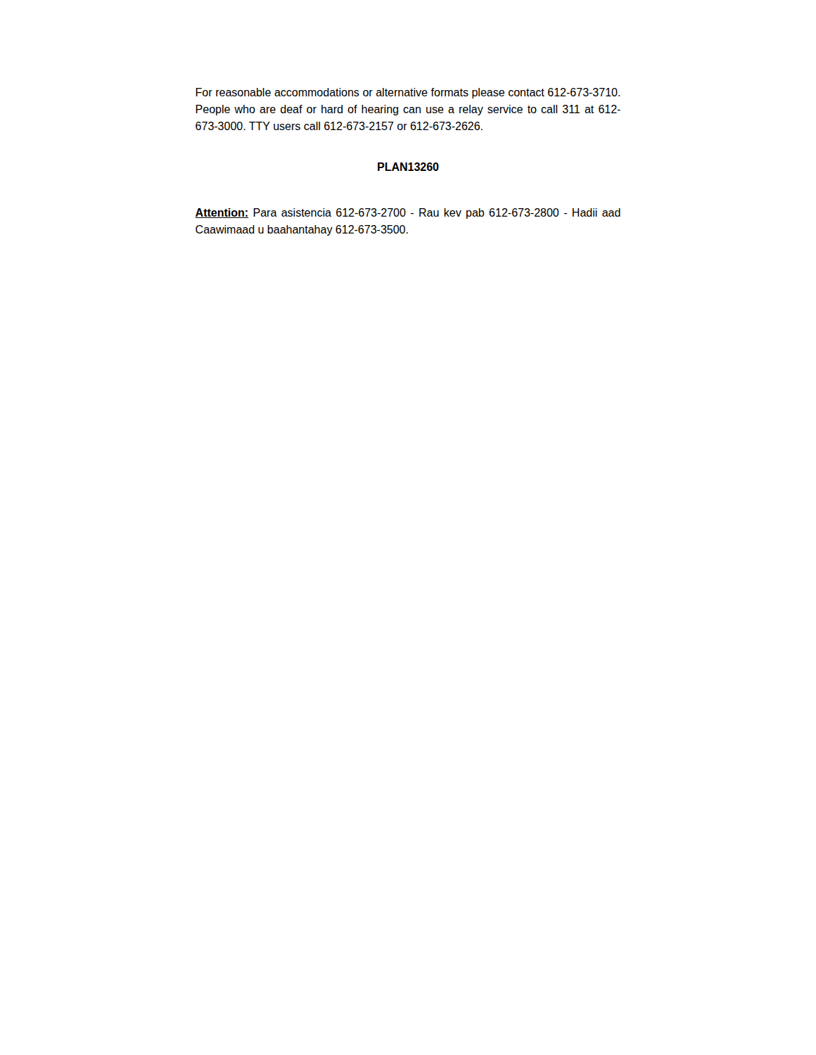For reasonable accommodations or alternative formats please contact 612-673-3710. People who are deaf or hard of hearing can use a relay service to call 311 at 612-673-3000. TTY users call 612-673-2157 or 612-673-2626.
PLAN13260
Attention: Para asistencia 612-673-2700 - Rau kev pab 612-673-2800 - Hadii aad Caawimaad u baahantahay 612-673-3500.